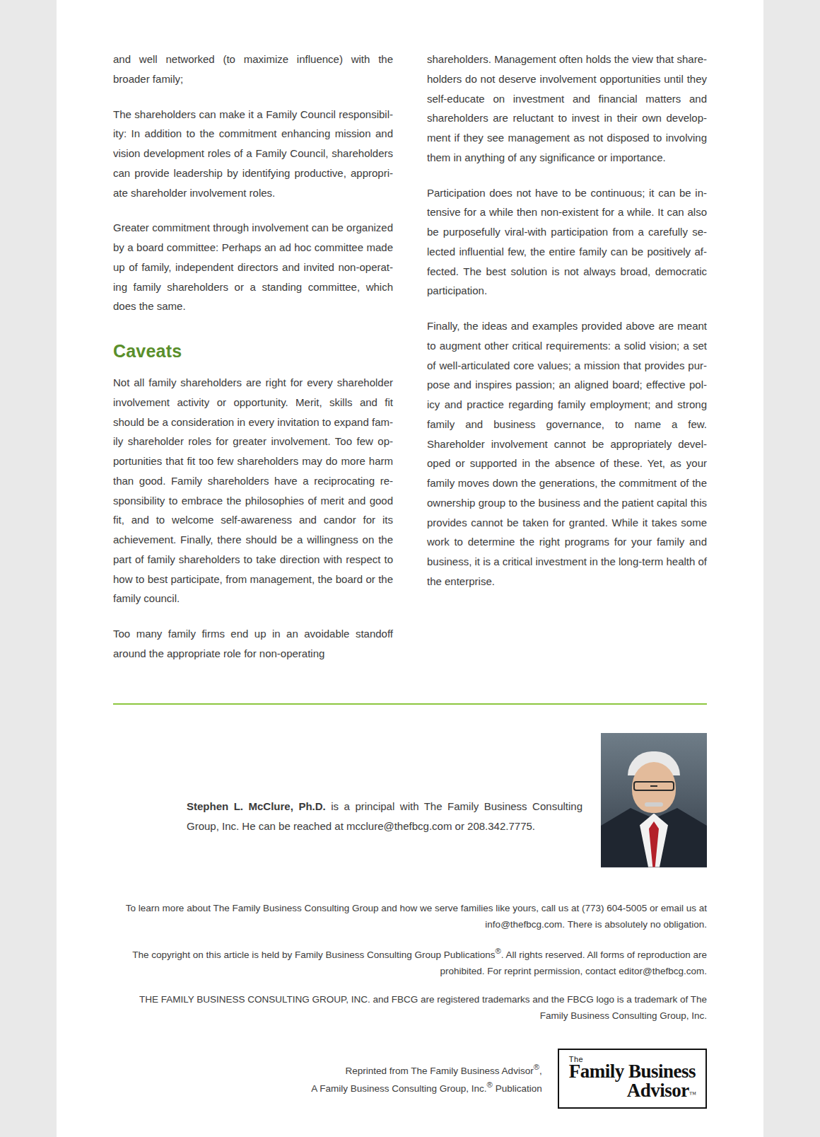and well networked (to maximize influence) with the broader family;
The shareholders can make it a Family Council responsibility: In addition to the commitment enhancing mission and vision development roles of a Family Council, shareholders can provide leadership by identifying productive, appropriate shareholder involvement roles.
Greater commitment through involvement can be organized by a board committee: Perhaps an ad hoc committee made up of family, independent directors and invited non-operating family shareholders or a standing committee, which does the same.
Caveats
Not all family shareholders are right for every shareholder involvement activity or opportunity. Merit, skills and fit should be a consideration in every invitation to expand family shareholder roles for greater involvement. Too few opportunities that fit too few shareholders may do more harm than good. Family shareholders have a reciprocating responsibility to embrace the philosophies of merit and good fit, and to welcome self-awareness and candor for its achievement. Finally, there should be a willingness on the part of family shareholders to take direction with respect to how to best participate, from management, the board or the family council.
Too many family firms end up in an avoidable standoff around the appropriate role for non-operating
shareholders. Management often holds the view that shareholders do not deserve involvement opportunities until they self-educate on investment and financial matters and shareholders are reluctant to invest in their own development if they see management as not disposed to involving them in anything of any significance or importance.
Participation does not have to be continuous; it can be intensive for a while then non-existent for a while. It can also be purposefully viral-with participation from a carefully selected influential few, the entire family can be positively affected. The best solution is not always broad, democratic participation.
Finally, the ideas and examples provided above are meant to augment other critical requirements: a solid vision; a set of well-articulated core values; a mission that provides purpose and inspires passion; an aligned board; effective policy and practice regarding family employment; and strong family and business governance, to name a few. Shareholder involvement cannot be appropriately developed or supported in the absence of these. Yet, as your family moves down the generations, the commitment of the ownership group to the business and the patient capital this provides cannot be taken for granted. While it takes some work to determine the right programs for your family and business, it is a critical investment in the long-term health of the enterprise.
Stephen L. McClure, Ph.D. is a principal with The Family Business Consulting Group, Inc. He can be reached at mcclure@thefbcg.com or 208.342.7775.
To learn more about The Family Business Consulting Group and how we serve families like yours, call us at (773) 604-5005 or email us at info@thefbcg.com. There is absolutely no obligation.
The copyright on this article is held by Family Business Consulting Group Publications®. All rights reserved. All forms of reproduction are prohibited. For reprint permission, contact editor@thefbcg.com.
THE FAMILY BUSINESS CONSULTING GROUP, INC. and FBCG are registered trademarks and the FBCG logo is a trademark of The Family Business Consulting Group, Inc.
Reprinted from The Family Business Advisor®,
A Family Business Consulting Group, Inc.® Publication
The Family Business Advisor™